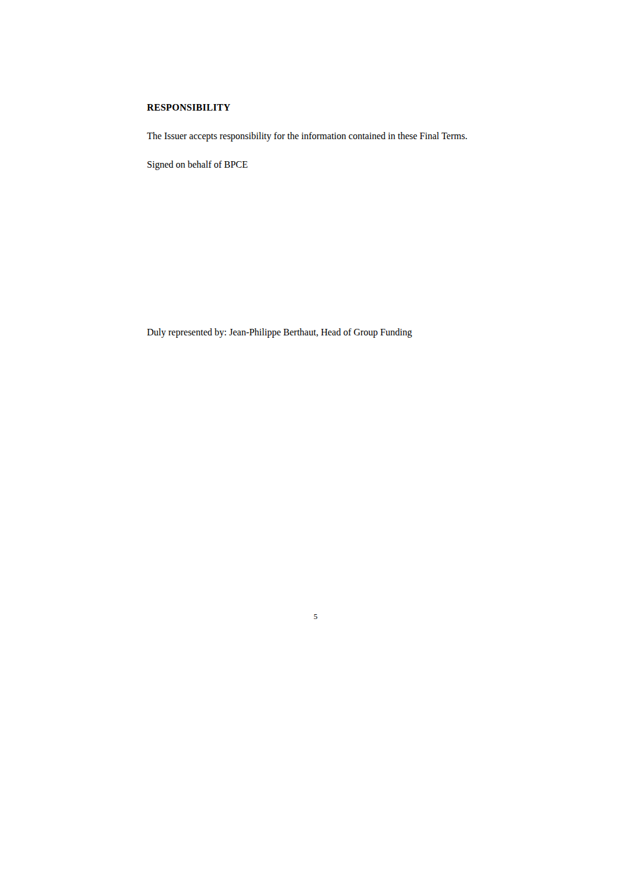RESPONSIBILITY
The Issuer accepts responsibility for the information contained in these Final Terms.
Signed on behalf of BPCE
Duly represented by: Jean-Philippe Berthaut, Head of Group Funding
5